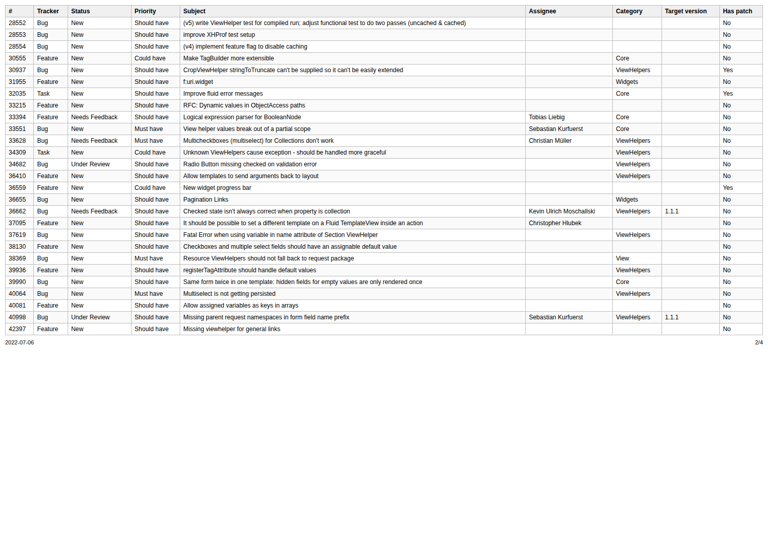| # | Tracker | Status | Priority | Subject | Assignee | Category | Target version | Has patch |
| --- | --- | --- | --- | --- | --- | --- | --- | --- |
| 28552 | Bug | New | Should have | (v5) write ViewHelper test for compiled run; adjust functional test to do two passes (uncached & cached) | | | | No |
| 28553 | Bug | New | Should have | improve XHProf test setup | | | | No |
| 28554 | Bug | New | Should have | (v4) implement feature flag to disable caching | | | | No |
| 30555 | Feature | New | Could have | Make TagBuilder more extensible | | Core | | No |
| 30937 | Bug | New | Should have | CropViewHelper stringToTruncate can't be supplied so it can't be easily extended | | ViewHelpers | | Yes |
| 31955 | Feature | New | Should have | f:uri.widget | | Widgets | | No |
| 32035 | Task | New | Should have | Improve fluid error messages | | Core | | Yes |
| 33215 | Feature | New | Should have | RFC: Dynamic values in ObjectAccess paths | | | | No |
| 33394 | Feature | Needs Feedback | Should have | Logical expression parser for BooleanNode | Tobias Liebig | Core | | No |
| 33551 | Bug | New | Must have | View helper values break out of a partial scope | Sebastian Kurfuerst | Core | | No |
| 33628 | Bug | Needs Feedback | Must have | Multicheckboxes (multiselect) for Collections don't work | Christian Müller | ViewHelpers | | No |
| 34309 | Task | New | Could have | Unknown ViewHelpers cause exception - should be handled more graceful | | ViewHelpers | | No |
| 34682 | Bug | Under Review | Should have | Radio Button missing checked on validation error | | ViewHelpers | | No |
| 36410 | Feature | New | Should have | Allow templates to send arguments back to layout | | ViewHelpers | | No |
| 36559 | Feature | New | Could have | New widget progress bar | | | | Yes |
| 36655 | Bug | New | Should have | Pagination Links | | Widgets | | No |
| 36662 | Bug | Needs Feedback | Should have | Checked state isn't always correct when property is collection | Kevin Ulrich Moschallski | ViewHelpers | 1.1.1 | No |
| 37095 | Feature | New | Should have | It should be possible to set a different template on a Fluid TemplateView inside an action | Christopher Hlubek | | | No |
| 37619 | Bug | New | Should have | Fatal Error when using variable in name attribute of Section ViewHelper | | ViewHelpers | | No |
| 38130 | Feature | New | Should have | Checkboxes and multiple select fields should have an assignable default value | | | | No |
| 38369 | Bug | New | Must have | Resource ViewHelpers should not fall back to request package | | View | | No |
| 39936 | Feature | New | Should have | registerTagAttribute should handle default values | | ViewHelpers | | No |
| 39990 | Bug | New | Should have | Same form twice in one template: hidden fields for empty values are only rendered once | | Core | | No |
| 40064 | Bug | New | Must have | Multiselect is not getting persisted | | ViewHelpers | | No |
| 40081 | Feature | New | Should have | Allow assigned variables as keys in arrays | | | | No |
| 40998 | Bug | Under Review | Should have | Missing parent request namespaces in form field name prefix | Sebastian Kurfuerst | ViewHelpers | 1.1.1 | No |
| 42397 | Feature | New | Should have | Missing viewhelper for general links | | | | No |
2022-07-06 2/4